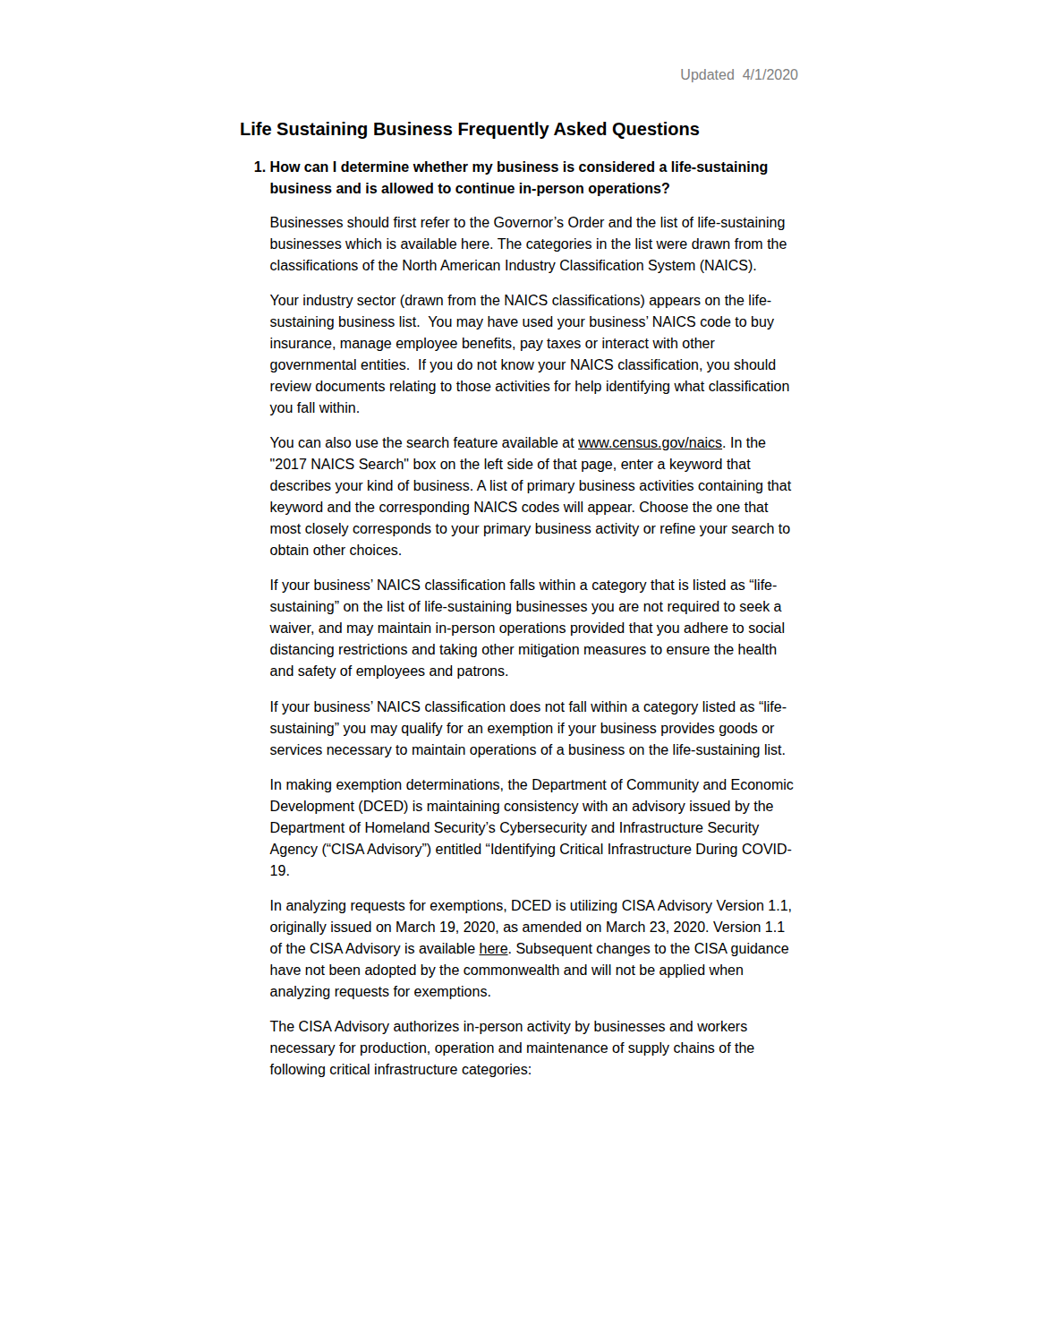Updated 4/1/2020
Life Sustaining Business Frequently Asked Questions
How can I determine whether my business is considered a life-sustaining business and is allowed to continue in-person operations?
Businesses should first refer to the Governor’s Order and the list of life-sustaining businesses which is available here. The categories in the list were drawn from the classifications of the North American Industry Classification System (NAICS).
Your industry sector (drawn from the NAICS classifications) appears on the life-sustaining business list. You may have used your business’ NAICS code to buy insurance, manage employee benefits, pay taxes or interact with other governmental entities. If you do not know your NAICS classification, you should review documents relating to those activities for help identifying what classification you fall within.
You can also use the search feature available at www.census.gov/naics. In the "2017 NAICS Search" box on the left side of that page, enter a keyword that describes your kind of business. A list of primary business activities containing that keyword and the corresponding NAICS codes will appear. Choose the one that most closely corresponds to your primary business activity or refine your search to obtain other choices.
If your business’ NAICS classification falls within a category that is listed as “life-sustaining” on the list of life-sustaining businesses you are not required to seek a waiver, and may maintain in-person operations provided that you adhere to social distancing restrictions and taking other mitigation measures to ensure the health and safety of employees and patrons.
If your business’ NAICS classification does not fall within a category listed as “life-sustaining” you may qualify for an exemption if your business provides goods or services necessary to maintain operations of a business on the life-sustaining list.
In making exemption determinations, the Department of Community and Economic Development (DCED) is maintaining consistency with an advisory issued by the Department of Homeland Security’s Cybersecurity and Infrastructure Security Agency (“CISA Advisory”) entitled “Identifying Critical Infrastructure During COVID-19.
In analyzing requests for exemptions, DCED is utilizing CISA Advisory Version 1.1, originally issued on March 19, 2020, as amended on March 23, 2020. Version 1.1 of the CISA Advisory is available here. Subsequent changes to the CISA guidance have not been adopted by the commonwealth and will not be applied when analyzing requests for exemptions.
The CISA Advisory authorizes in-person activity by businesses and workers necessary for production, operation and maintenance of supply chains of the following critical infrastructure categories: